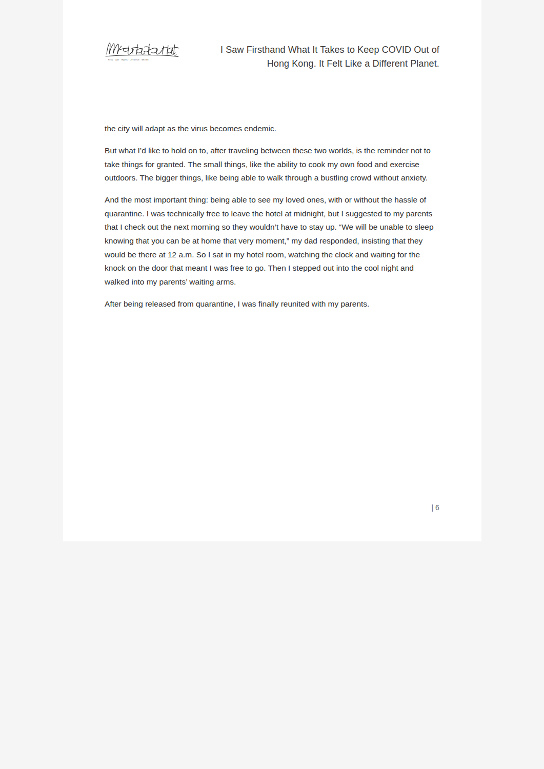Michael Grant FOOD · CAR · TRAVEL · LIFESTYLE · WRITER
I Saw Firsthand What It Takes to Keep COVID Out of Hong Kong. It Felt Like a Different Planet.
the city will adapt as the virus becomes endemic.
But what I’d like to hold on to, after traveling between these two worlds, is the reminder not to take things for granted. The small things, like the ability to cook my own food and exercise outdoors. The bigger things, like being able to walk through a bustling crowd without anxiety.
And the most important thing: being able to see my loved ones, with or without the hassle of quarantine. I was technically free to leave the hotel at midnight, but I suggested to my parents that I check out the next morning so they wouldn’t have to stay up. “We will be unable to sleep knowing that you can be at home that very moment,” my dad responded, insisting that they would be there at 12 a.m. So I sat in my hotel room, watching the clock and waiting for the knock on the door that meant I was free to go. Then I stepped out into the cool night and walked into my parents’ waiting arms.
After being released from quarantine, I was finally reunited with my parents.
| 6